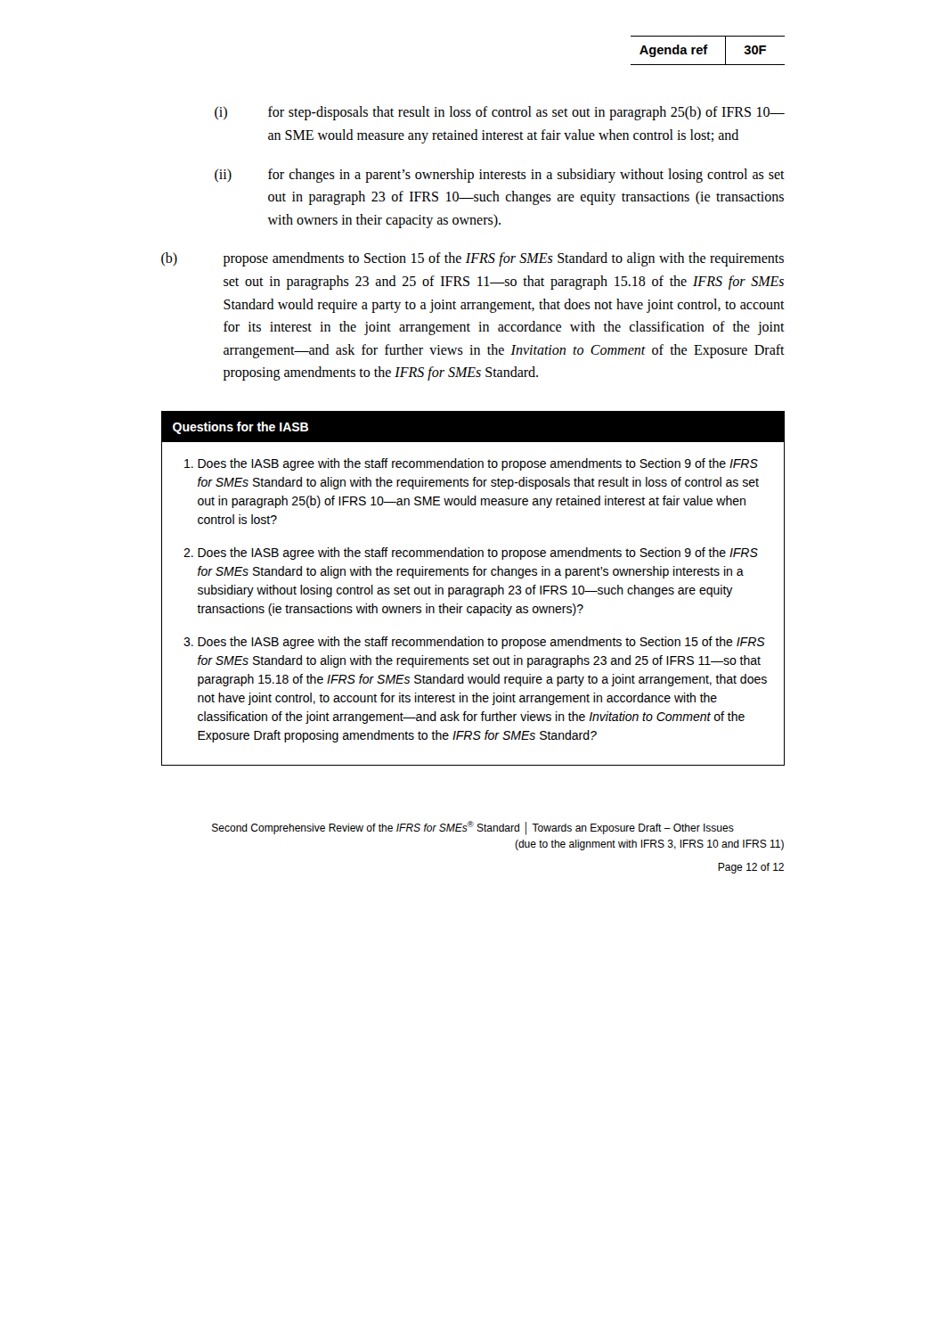Agenda ref
30F
(i)
for step-disposals that result in loss of control as set out in paragraph 25(b) of IFRS 10—an SME would measure any retained interest at fair value when control is lost; and
(ii)
for changes in a parent’s ownership interests in a subsidiary without losing control as set out in paragraph 23 of IFRS 10—such changes are equity transactions (ie transactions with owners in their capacity as owners).
(b)
propose amendments to Section 15 of the IFRS for SMEs Standard to align with the requirements set out in paragraphs 23 and 25 of IFRS 11—so that paragraph 15.18 of the IFRS for SMEs Standard would require a party to a joint arrangement, that does not have joint control, to account for its interest in the joint arrangement in accordance with the classification of the joint arrangement—and ask for further views in the Invitation to Comment of the Exposure Draft proposing amendments to the IFRS for SMEs Standard.
Questions for the IASB
Does the IASB agree with the staff recommendation to propose amendments to Section 9 of the IFRS for SMEs Standard to align with the requirements for step-disposals that result in loss of control as set out in paragraph 25(b) of IFRS 10—an SME would measure any retained interest at fair value when control is lost?
Does the IASB agree with the staff recommendation to propose amendments to Section 9 of the IFRS for SMEs Standard to align with the requirements for changes in a parent’s ownership interests in a subsidiary without losing control as set out in paragraph 23 of IFRS 10—such changes are equity transactions (ie transactions with owners in their capacity as owners)?
Does the IASB agree with the staff recommendation to propose amendments to Section 15 of the IFRS for SMEs Standard to align with the requirements set out in paragraphs 23 and 25 of IFRS 11—so that paragraph 15.18 of the IFRS for SMEs Standard would require a party to a joint arrangement, that does not have joint control, to account for its interest in the joint arrangement in accordance with the classification of the joint arrangement—and ask for further views in the Invitation to Comment of the Exposure Draft proposing amendments to the IFRS for SMEs Standard?
Second Comprehensive Review of the IFRS for SMEs® Standard │ Towards an Exposure Draft – Other Issues
(due to the alignment with IFRS 3, IFRS 10 and IFRS 11)
Page 12 of 12